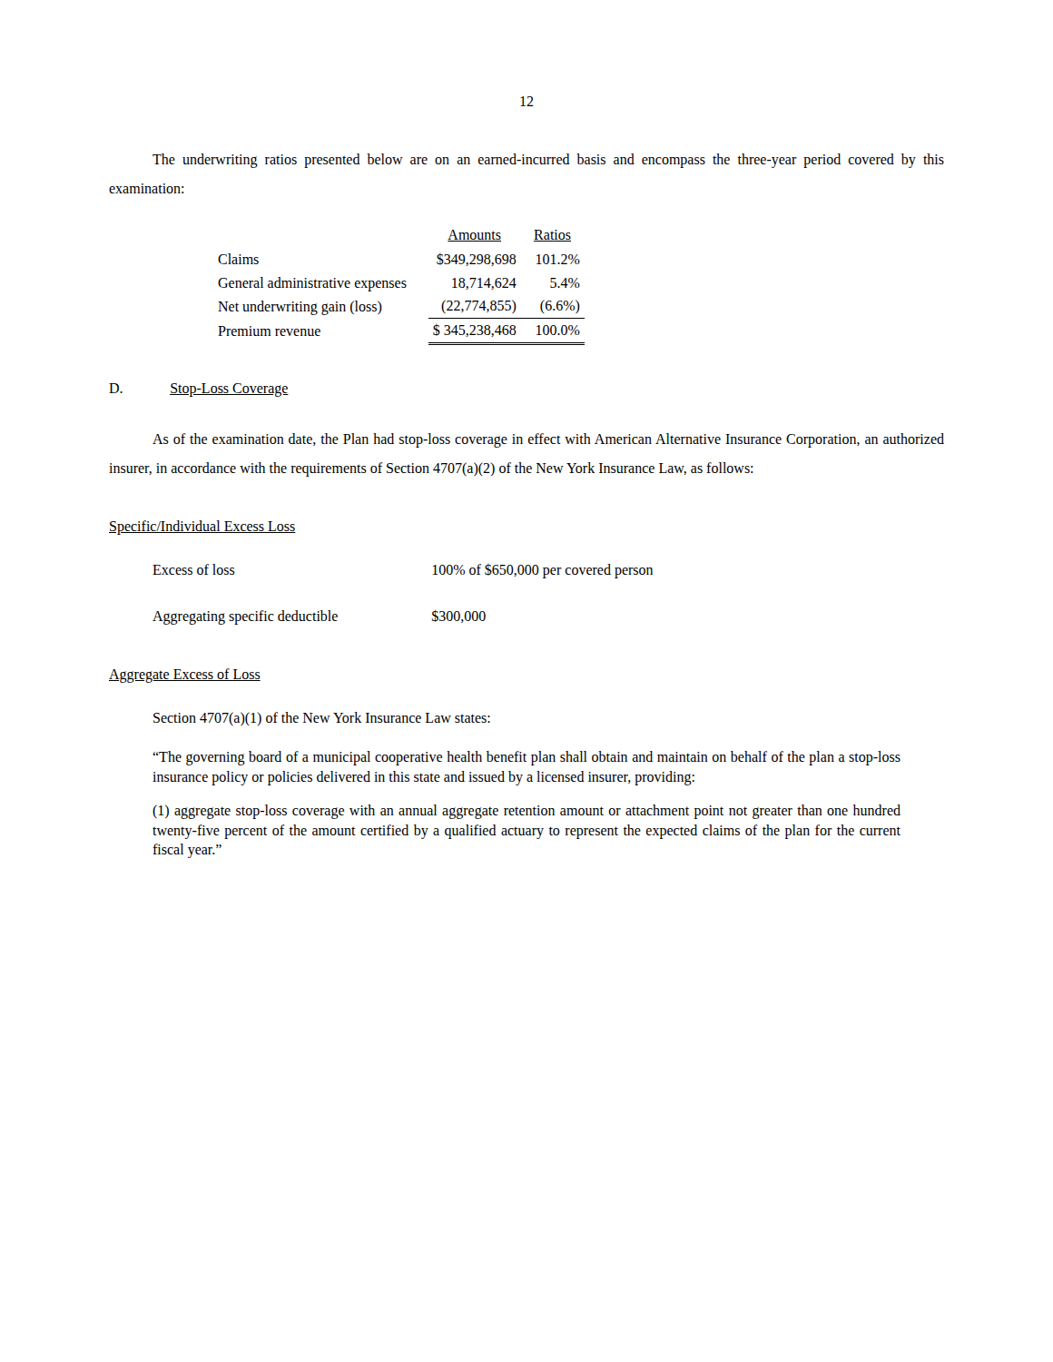12
The underwriting ratios presented below are on an earned-incurred basis and encompass the three-year period covered by this examination:
| | Amounts | Ratios |
| --- | --- | --- |
| Claims | $349,298,698 | 101.2% |
| General administrative expenses | 18,714,624 | 5.4% |
| Net underwriting gain (loss) | (22,774,855) | (6.6%) |
| Premium revenue | $ 345,238,468 | 100.0% |
D. Stop-Loss Coverage
As of the examination date, the Plan had stop-loss coverage in effect with American Alternative Insurance Corporation, an authorized insurer, in accordance with the requirements of Section 4707(a)(2) of the New York Insurance Law, as follows:
Specific/Individual Excess Loss
Excess of loss 100% of $650,000 per covered person
Aggregating specific deductible $300,000
Aggregate Excess of Loss
Section 4707(a)(1) of the New York Insurance Law states:
“The governing board of a municipal cooperative health benefit plan shall obtain and maintain on behalf of the plan a stop-loss insurance policy or policies delivered in this state and issued by a licensed insurer, providing:
(1) aggregate stop-loss coverage with an annual aggregate retention amount or attachment point not greater than one hundred twenty-five percent of the amount certified by a qualified actuary to represent the expected claims of the plan for the current fiscal year.”